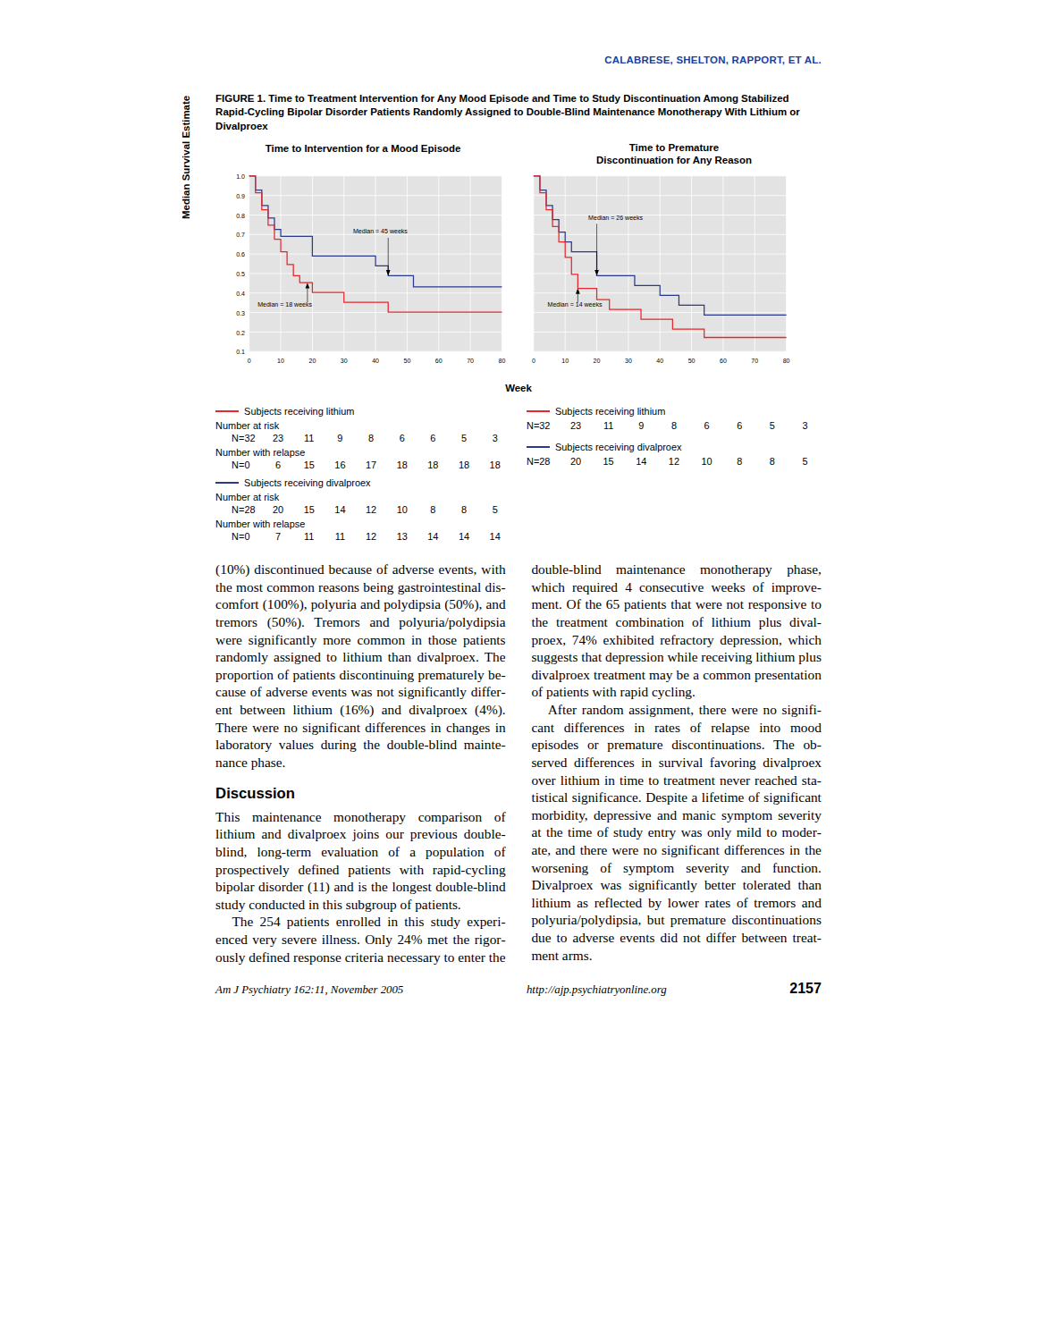CALABRESE, SHELTON, RAPPORT, ET AL.
FIGURE 1. Time to Treatment Intervention for Any Mood Episode and Time to Study Discontinuation Among Stabilized Rapid-Cycling Bipolar Disorder Patients Randomly Assigned to Double-Blind Maintenance Monotherapy With Lithium or Divalproex
Time to Intervention for a Mood Episode
Time to Premature
Discontinuation for Any Reason
Median Survival Estimate
1.0 0.9 0.8 0.7 0.6 0.5 0.4 0.3 0.2 0.1 0 10 20 30 40 50 60 70 80 Median = 45 weeks Median = 18 weeks
0 10 20 30 40 50 60 70 80 Median = 26 weeks Median = 14 weeks
Week
Subjects receiving lithium
Number at risk
N=322311986653
Number with relapse
N=0615161718181818
Subjects receiving divalproex
Number at risk
N=282015141210885
Number with relapse
N=0711111213141414
Subjects receiving lithium
N=322311986653
Subjects receiving divalproex
N=282015141210885
(10%) discontinued because of adverse events, with the most common reasons being gastrointestinal discomfort (100%), polyuria and polydipsia (50%), and tremors (50%). Tremors and polyuria/polydipsia were significantly more common in those patients randomly assigned to lithium than divalproex. The proportion of patients discontinuing prematurely because of adverse events was not significantly different between lithium (16%) and divalproex (4%). There were no significant differences in changes in laboratory values during the double-blind maintenance phase.
Discussion
This maintenance monotherapy comparison of lithium and divalproex joins our previous double-blind, long-term evaluation of a population of prospectively defined patients with rapid-cycling bipolar disorder (11) and is the longest double-blind study conducted in this subgroup of patients.
The 254 patients enrolled in this study experienced very severe illness. Only 24% met the rigorously defined response criteria necessary to enter the double-blind maintenance monotherapy phase, which required 4 consecutive weeks of improvement. Of the 65 patients that were not responsive to the treatment combination of lithium plus divalproex, 74% exhibited refractory depression, which suggests that depression while receiving lithium plus divalproex treatment may be a common presentation of patients with rapid cycling.
After random assignment, there were no significant differences in rates of relapse into mood episodes or premature discontinuations. The observed differences in survival favoring divalproex over lithium in time to treatment never reached statistical significance. Despite a lifetime of significant morbidity, depressive and manic symptom severity at the time of study entry was only mild to moderate, and there were no significant differences in the worsening of symptom severity and function. Divalproex was significantly better tolerated than lithium as reflected by lower rates of tremors and polyuria/polydipsia, but premature discontinuations due to adverse events did not differ between treatment arms.
Am J Psychiatry 162:11, November 2005
http://ajp.psychiatryonline.org
2157